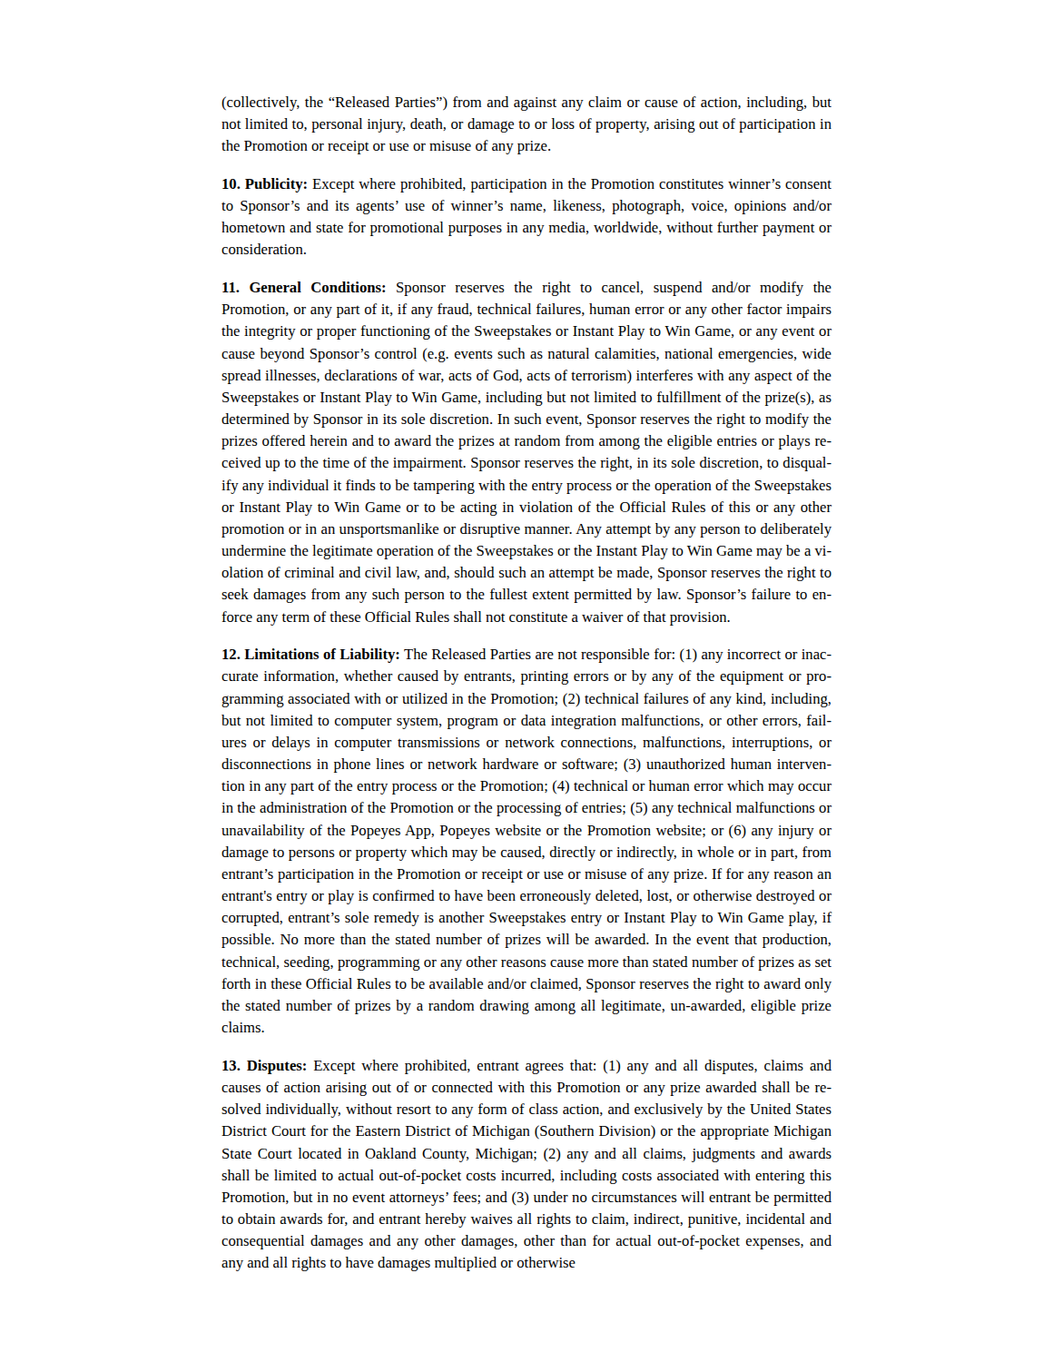(collectively, the “Released Parties”) from and against any claim or cause of action, including, but not limited to, personal injury, death, or damage to or loss of property, arising out of participation in the Promotion or receipt or use or misuse of any prize.
10. Publicity: Except where prohibited, participation in the Promotion constitutes winner’s consent to Sponsor’s and its agents’ use of winner’s name, likeness, photograph, voice, opinions and/or hometown and state for promotional purposes in any media, worldwide, without further payment or consideration.
11. General Conditions: Sponsor reserves the right to cancel, suspend and/or modify the Promotion, or any part of it, if any fraud, technical failures, human error or any other factor impairs the integrity or proper functioning of the Sweepstakes or Instant Play to Win Game, or any event or cause beyond Sponsor’s control (e.g. events such as natural calamities, national emergencies, wide spread illnesses, declarations of war, acts of God, acts of terrorism) interferes with any aspect of the Sweepstakes or Instant Play to Win Game, including but not limited to fulfillment of the prize(s), as determined by Sponsor in its sole discretion. In such event, Sponsor reserves the right to modify the prizes offered herein and to award the prizes at random from among the eligible entries or plays received up to the time of the impairment. Sponsor reserves the right, in its sole discretion, to disqualify any individual it finds to be tampering with the entry process or the operation of the Sweepstakes or Instant Play to Win Game or to be acting in violation of the Official Rules of this or any other promotion or in an unsportsmanlike or disruptive manner. Any attempt by any person to deliberately undermine the legitimate operation of the Sweepstakes or the Instant Play to Win Game may be a violation of criminal and civil law, and, should such an attempt be made, Sponsor reserves the right to seek damages from any such person to the fullest extent permitted by law. Sponsor’s failure to enforce any term of these Official Rules shall not constitute a waiver of that provision.
12. Limitations of Liability: The Released Parties are not responsible for: (1) any incorrect or inaccurate information, whether caused by entrants, printing errors or by any of the equipment or programming associated with or utilized in the Promotion; (2) technical failures of any kind, including, but not limited to computer system, program or data integration malfunctions, or other errors, failures or delays in computer transmissions or network connections, malfunctions, interruptions, or disconnections in phone lines or network hardware or software; (3) unauthorized human intervention in any part of the entry process or the Promotion; (4) technical or human error which may occur in the administration of the Promotion or the processing of entries; (5) any technical malfunctions or unavailability of the Popeyes App, Popeyes website or the Promotion website; or (6) any injury or damage to persons or property which may be caused, directly or indirectly, in whole or in part, from entrant’s participation in the Promotion or receipt or use or misuse of any prize. If for any reason an entrant's entry or play is confirmed to have been erroneously deleted, lost, or otherwise destroyed or corrupted, entrant’s sole remedy is another Sweepstakes entry or Instant Play to Win Game play, if possible. No more than the stated number of prizes will be awarded. In the event that production, technical, seeding, programming or any other reasons cause more than stated number of prizes as set forth in these Official Rules to be available and/or claimed, Sponsor reserves the right to award only the stated number of prizes by a random drawing among all legitimate, un-awarded, eligible prize claims.
13. Disputes: Except where prohibited, entrant agrees that: (1) any and all disputes, claims and causes of action arising out of or connected with this Promotion or any prize awarded shall be resolved individually, without resort to any form of class action, and exclusively by the United States District Court for the Eastern District of Michigan (Southern Division) or the appropriate Michigan State Court located in Oakland County, Michigan; (2) any and all claims, judgments and awards shall be limited to actual out-of-pocket costs incurred, including costs associated with entering this Promotion, but in no event attorneys’ fees; and (3) under no circumstances will entrant be permitted to obtain awards for, and entrant hereby waives all rights to claim, indirect, punitive, incidental and consequential damages and any other damages, other than for actual out-of-pocket expenses, and any and all rights to have damages multiplied or otherwise